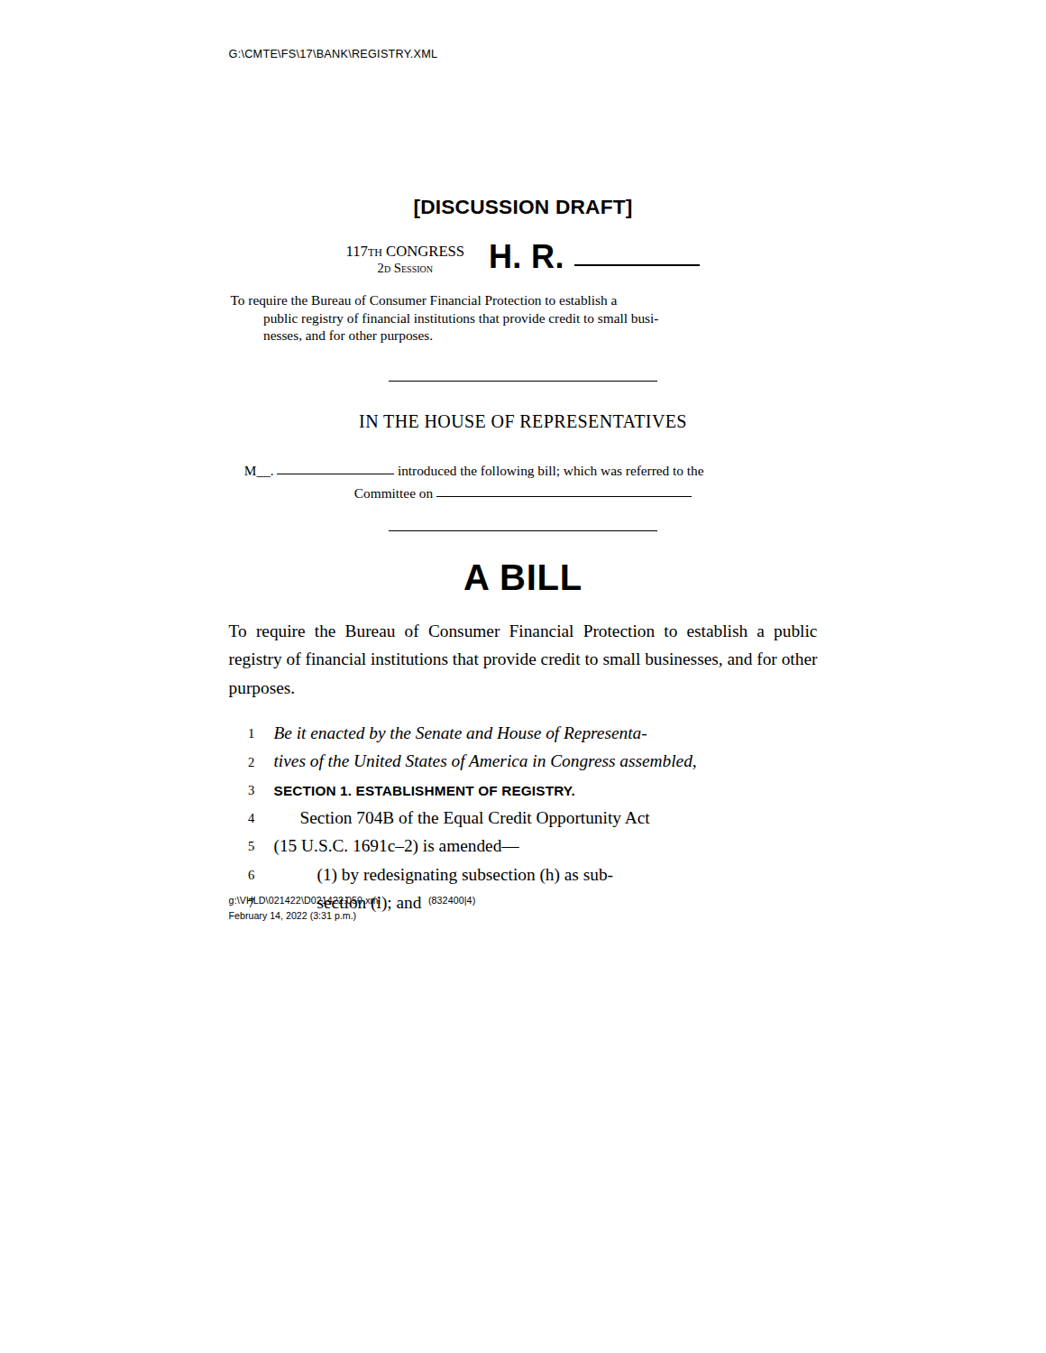G:\CMTE\FS\17\BANK\REGISTRY.XML
[DISCUSSION DRAFT]
117th CONGRESS
2d Session
H. R.
To require the Bureau of Consumer Financial Protection to establish a public registry of financial institutions that provide credit to small busi- nesses, and for other purposes.
IN THE HOUSE OF REPRESENTATIVES
M__. introduced the following bill; which was referred to the Committee on
A BILL
To require the Bureau of Consumer Financial Protection to establish a public registry of financial institutions that provide credit to small businesses, and for other purposes.
Be it enacted by the Senate and House of Representa-
tives of the United States of America in Congress assembled,
SECTION 1. ESTABLISHMENT OF REGISTRY.
Section 704B of the Equal Credit Opportunity Act
(15 U.S.C. 1691c–2) is amended—
(1) by redesignating subsection (h) as sub-
section (i); and
g:\VHLD\021422\D021422.050.xml (832400|4)
February 14, 2022 (3:31 p.m.)